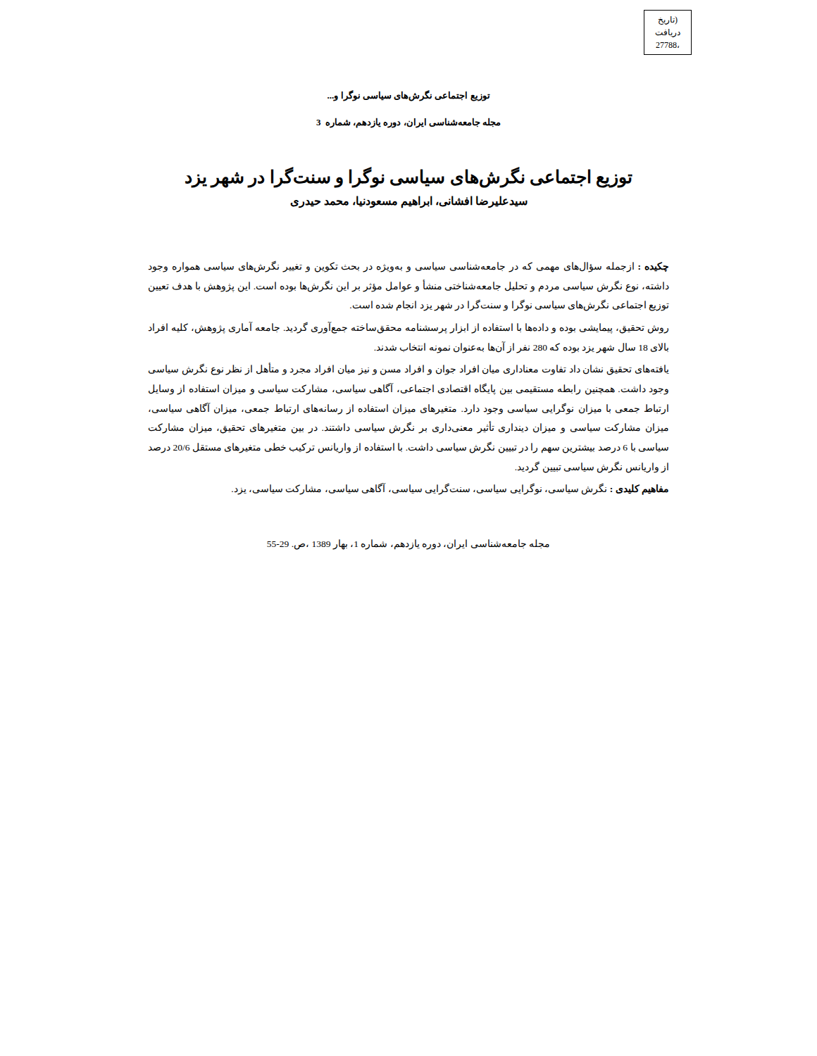(تاریخ
دریافت
،27788
توزیع اجتماعی نگرش‌های سیاسی نوگرا و...
مجله جامعه‌شناسی ایران، دوره یازدهم، شماره 3
توزیع اجتماعی نگرش‌های سیاسی نوگرا و سنت‌گرا در شهر یزد
سیدعلیرضا افشانی، ابراهیم مسعودنیا، محمد حیدری
چکیده : ازجمله سؤال‌های مهمی که در جامعه‌شناسی سیاسی و به‌ویژه در بحث تکوین و تغییر نگرش‌های سیاسی همواره وجود داشته، نوع نگرش سیاسی مردم و تحلیل جامعه‌شناختی منشأ و عوامل مؤثر بر این نگرش‌ها بوده است. این پژوهش با هدف تعیین توزیع اجتماعی نگرش‌های سیاسی نوگرا و سنت‌گرا در شهر یزد انجام شده است.
روش تحقیق، پیمایشی بوده و داده‌ها با استفاده از ابزار پرسشنامه محقق‌ساخته جمع‌آوری گردید. جامعه آماری پژوهش، کلیه افراد بالای 18 سال شهر یزد بوده که 280 نفر از آن‌ها به‌عنوان نمونه انتخاب شدند.
یافته‌های تحقیق نشان داد تفاوت معناداری میان افراد جوان و افراد مسن و نیز میان افراد مجرد و متأهل از نظر نوع نگرش سیاسی وجود داشت. همچنین رابطه مستقیمی بین پایگاه اقتصادی اجتماعی، آگاهی سیاسی، مشارکت سیاسی و میزان استفاده از وسایل ارتباط جمعی با میزان نوگرایی سیاسی وجود دارد. متغیر‌های میزان استفاده از رسانه‌های ارتباط جمعی، میزان آگاهی سیاسی، میزان مشارکت سیاسی و میزان دینداری تأثیر معنی‌داری بر نگرش سیاسی داشتند. در بین متغیر‌های تحقیق، میزان مشارکت سیاسی با 6 درصد بیشترین سهم را در تبیین نگرش سیاسی داشت. با استفاده از واریانس ترکیب خطی متغیر‌های مستقل 20/6 درصد از واریانس نگرش سیاسی تبیین گردید.
مفاهیم کلیدی : نگرش سیاسی، نوگرایی سیاسی، سنت‌گرایی سیاسی، آگاهی سیاسی، مشارکت سیاسی، یزد.
مجله جامعه‌شناسی ایران، دوره یازدهم، شماره 1، بهار 1389 ،ص. 29-55